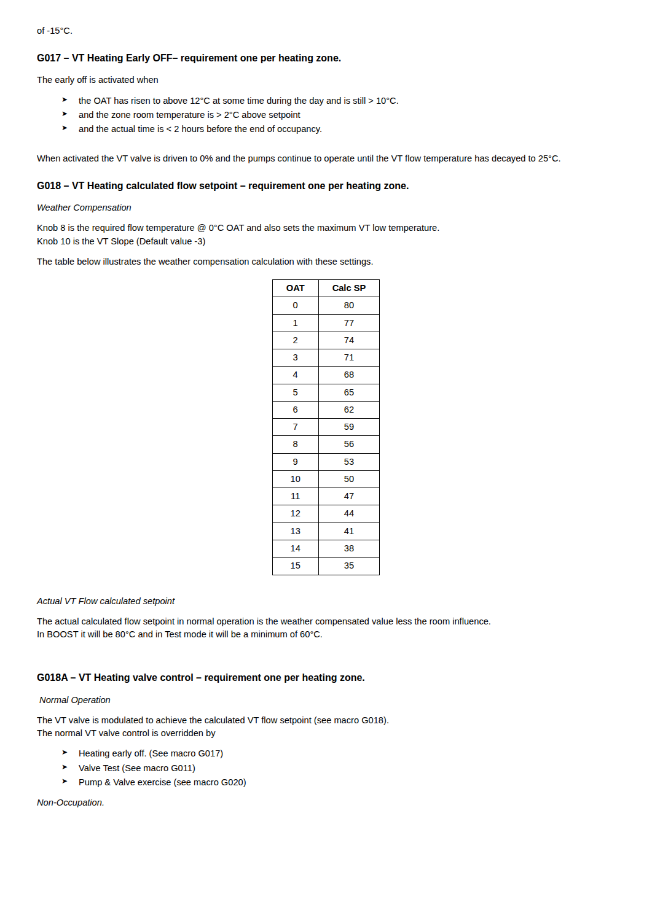of -15°C.
G017 – VT Heating Early OFF– requirement one per heating zone.
The early off is activated when
the OAT has risen to above 12°C at some time during the day and is still > 10°C.
and the zone room temperature is > 2°C above setpoint
and the actual time is < 2 hours before the end of occupancy.
When activated the VT valve is driven to 0% and the pumps continue to operate until the VT flow temperature has decayed to 25°C.
G018 – VT Heating calculated flow setpoint – requirement one per heating zone.
Weather Compensation
Knob 8 is the required flow temperature @ 0°C OAT and also sets the maximum VT low temperature.
Knob 10 is the VT Slope (Default value -3)
The table below illustrates the weather compensation calculation with these settings.
| OAT | Calc SP |
| --- | --- |
| 0 | 80 |
| 1 | 77 |
| 2 | 74 |
| 3 | 71 |
| 4 | 68 |
| 5 | 65 |
| 6 | 62 |
| 7 | 59 |
| 8 | 56 |
| 9 | 53 |
| 10 | 50 |
| 11 | 47 |
| 12 | 44 |
| 13 | 41 |
| 14 | 38 |
| 15 | 35 |
Actual VT Flow calculated setpoint
The actual calculated flow setpoint in normal operation is the weather compensated value less the room influence.
In BOOST it will be 80°C and in Test mode it will be a minimum of 60°C.
G018A – VT Heating valve control – requirement one per heating zone.
Normal Operation
The VT valve is modulated to achieve the calculated VT flow setpoint (see macro G018).
The normal VT valve control is overridden by
Heating early off. (See macro G017)
Valve Test (See macro G011)
Pump & Valve exercise (see macro G020)
Non-Occupation.